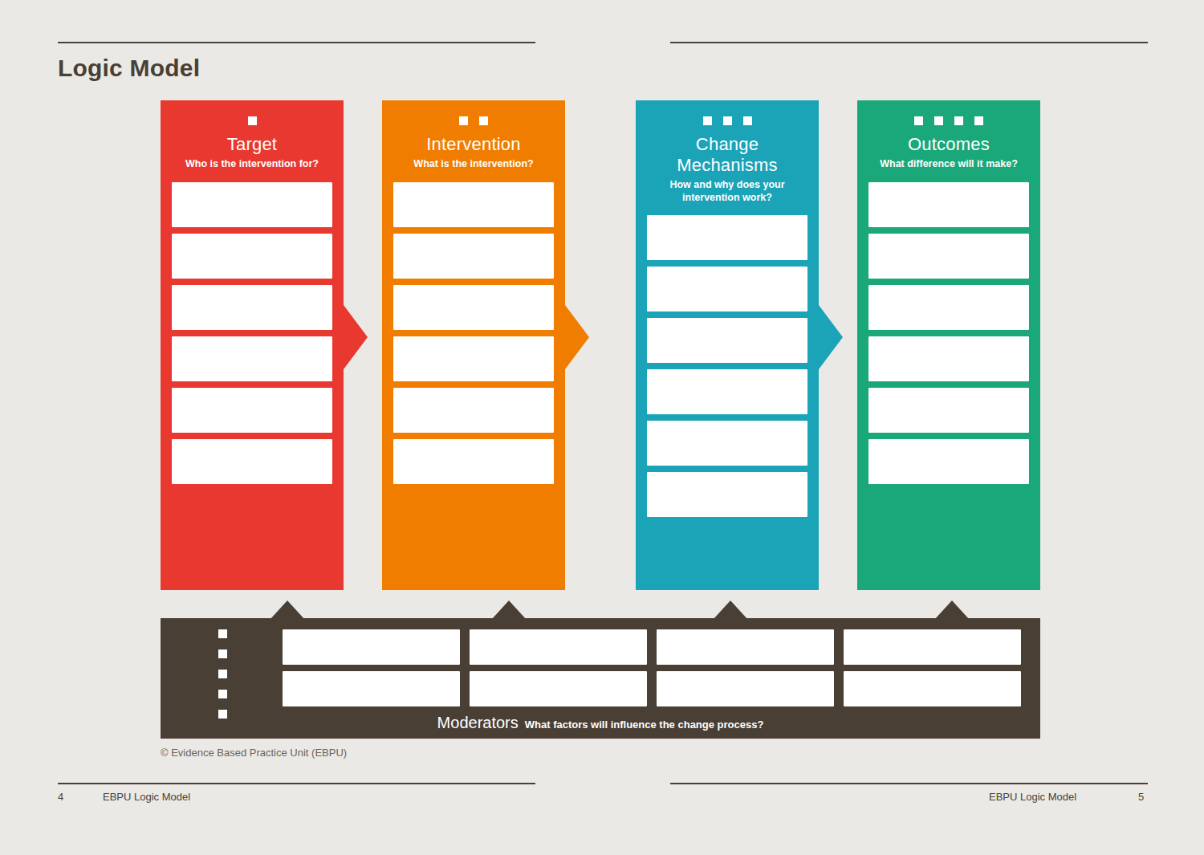Logic Model
Target
Who is the intervention for?
Intervention
What is the intervention?
Change Mechanisms
How and why does your
intervention work?
Outcomes
What difference will it make?
Moderators What factors will influence the change process?
© Evidence Based Practice Unit (EBPU)
4
EBPU Logic Model
EBPU Logic Model
5